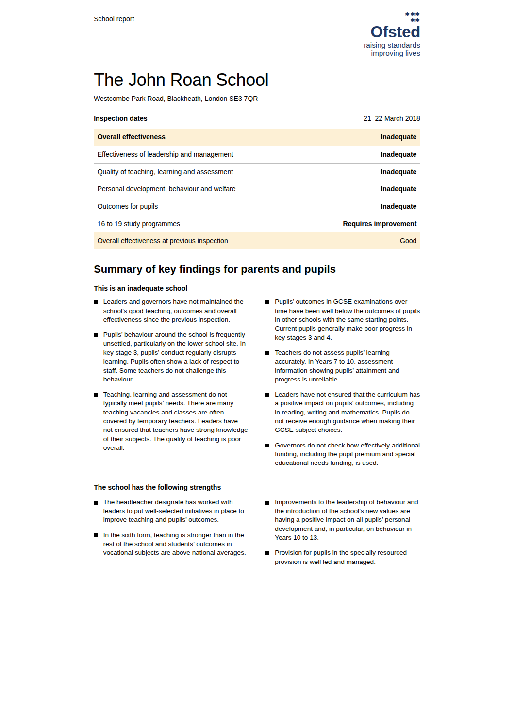School report
✱✱✱
✱✱
Ofsted
raising standards
improving lives
The John Roan School
Westcombe Park Road, Blackheath, London SE3 7QR
Inspection dates
21–22 March 2018
| Overall effectiveness | Inadequate |
| Effectiveness of leadership and management | Inadequate |
| Quality of teaching, learning and assessment | Inadequate |
| Personal development, behaviour and welfare | Inadequate |
| Outcomes for pupils | Inadequate |
| 16 to 19 study programmes | Requires improvement |
| Overall effectiveness at previous inspection | Good |
Summary of key findings for parents and pupils
This is an inadequate school
Leaders and governors have not maintained the school’s good teaching, outcomes and overall effectiveness since the previous inspection.
Pupils’ behaviour around the school is frequently unsettled, particularly on the lower school site. In key stage 3, pupils’ conduct regularly disrupts learning. Pupils often show a lack of respect to staff. Some teachers do not challenge this behaviour.
Teaching, learning and assessment do not typically meet pupils’ needs. There are many teaching vacancies and classes are often covered by temporary teachers. Leaders have not ensured that teachers have strong knowledge of their subjects. The quality of teaching is poor overall.
Pupils’ outcomes in GCSE examinations over time have been well below the outcomes of pupils in other schools with the same starting points. Current pupils generally make poor progress in key stages 3 and 4.
Teachers do not assess pupils’ learning accurately. In Years 7 to 10, assessment information showing pupils’ attainment and progress is unreliable.
Leaders have not ensured that the curriculum has a positive impact on pupils’ outcomes, including in reading, writing and mathematics. Pupils do not receive enough guidance when making their GCSE subject choices.
Governors do not check how effectively additional funding, including the pupil premium and special educational needs funding, is used.
The school has the following strengths
The headteacher designate has worked with leaders to put well-selected initiatives in place to improve teaching and pupils’ outcomes.
In the sixth form, teaching is stronger than in the rest of the school and students’ outcomes in vocational subjects are above national averages.
Improvements to the leadership of behaviour and the introduction of the school’s new values are having a positive impact on all pupils’ personal development and, in particular, on behaviour in Years 10 to 13.
Provision for pupils in the specially resourced provision is well led and managed.